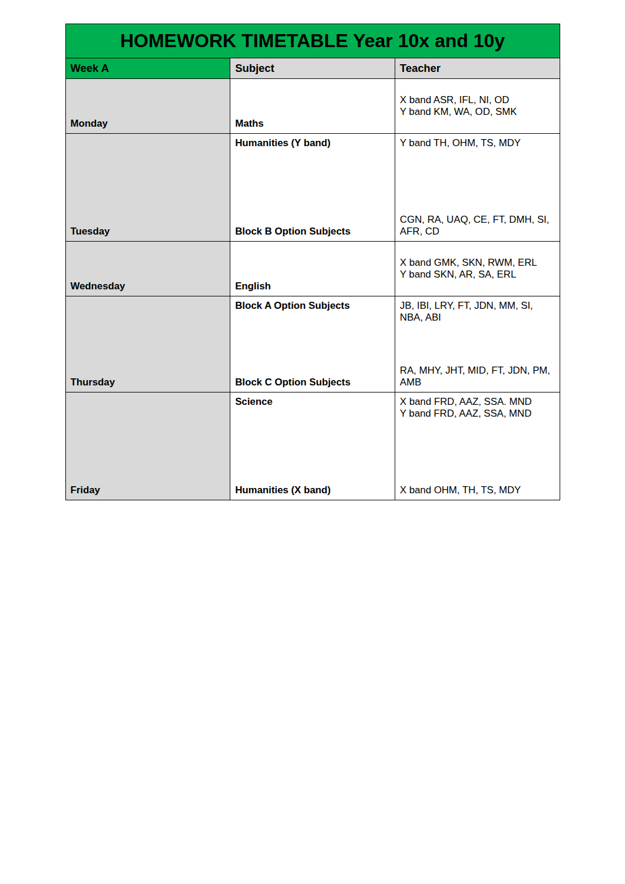HOMEWORK TIMETABLE Year 10x and 10y
| Week A | Subject | Teacher |
| --- | --- | --- |
| Monday | Maths | X band ASR, IFL, NI, OD Y band KM, WA, OD, SMK |
| Tuesday | Humanities (Y band) Block B Option Subjects | Y band TH, OHM, TS, MDY CGN, RA, UAQ, CE, FT, DMH, SI, AFR, CD |
| Wednesday | English | X band GMK, SKN, RWM, ERL Y band SKN, AR, SA, ERL |
| Thursday | Block A Option Subjects Block C Option Subjects | JB, IBI, LRY, FT, JDN, MM, SI, NBA, ABI RA, MHY, JHT, MID, FT, JDN, PM, AMB |
| Friday | Science Humanities (X band) | X band FRD, AAZ, SSA. MND Y band FRD, AAZ, SSA, MND X band OHM, TH, TS, MDY |